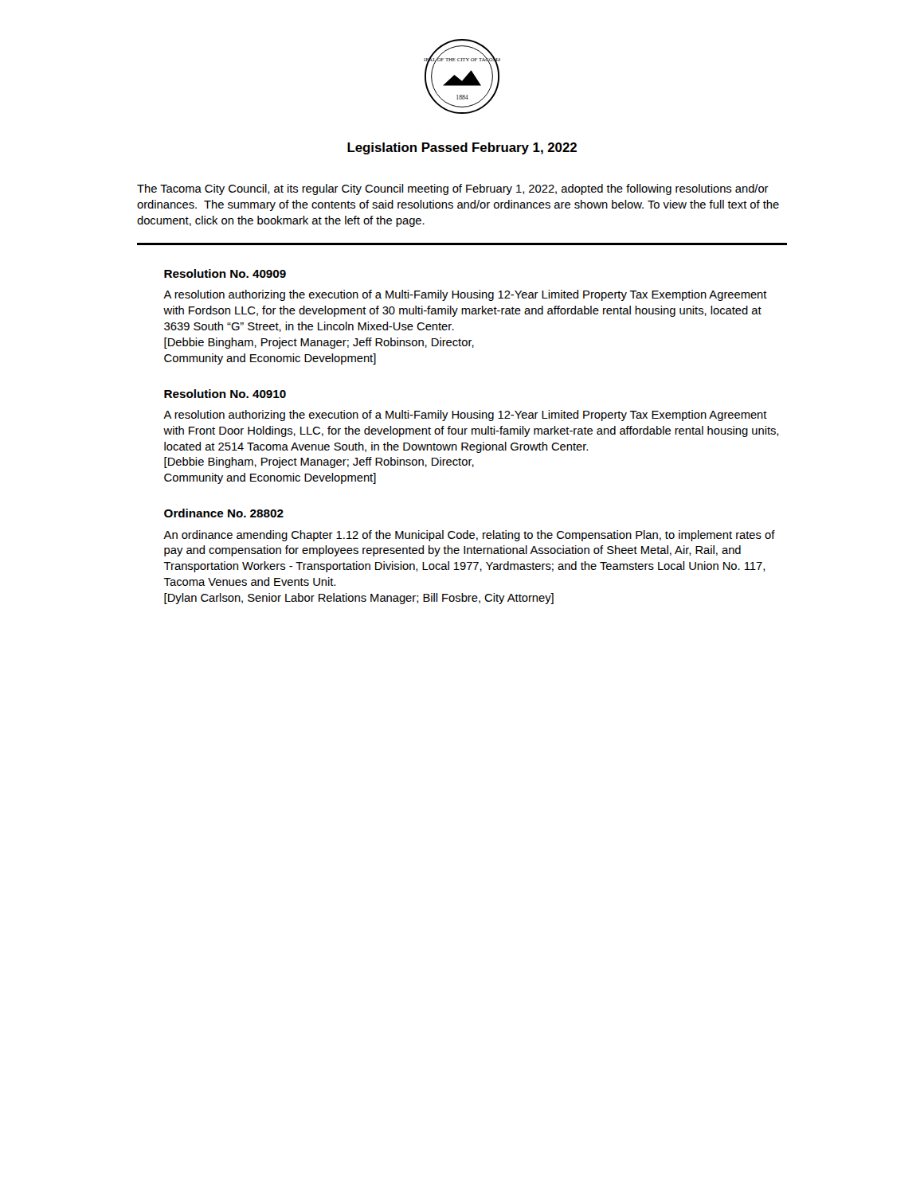Legislation Passed February 1, 2022
The Tacoma City Council, at its regular City Council meeting of February 1, 2022, adopted the following resolutions and/or ordinances. The summary of the contents of said resolutions and/or ordinances are shown below. To view the full text of the document, click on the bookmark at the left of the page.
Resolution No. 40909
A resolution authorizing the execution of a Multi-Family Housing 12-Year Limited Property Tax Exemption Agreement with Fordson LLC, for the development of 30 multi-family market-rate and affordable rental housing units, located at 3639 South “G” Street, in the Lincoln Mixed-Use Center.
[Debbie Bingham, Project Manager; Jeff Robinson, Director,
Community and Economic Development]
Resolution No. 40910
A resolution authorizing the execution of a Multi-Family Housing 12-Year Limited Property Tax Exemption Agreement with Front Door Holdings, LLC, for the development of four multi-family market-rate and affordable rental housing units, located at 2514 Tacoma Avenue South, in the Downtown Regional Growth Center.
[Debbie Bingham, Project Manager; Jeff Robinson, Director,
Community and Economic Development]
Ordinance No. 28802
An ordinance amending Chapter 1.12 of the Municipal Code, relating to the Compensation Plan, to implement rates of pay and compensation for employees represented by the International Association of Sheet Metal, Air, Rail, and Transportation Workers - Transportation Division, Local 1977, Yardmasters; and the Teamsters Local Union No. 117, Tacoma Venues and Events Unit.
[Dylan Carlson, Senior Labor Relations Manager; Bill Fosbre, City Attorney]